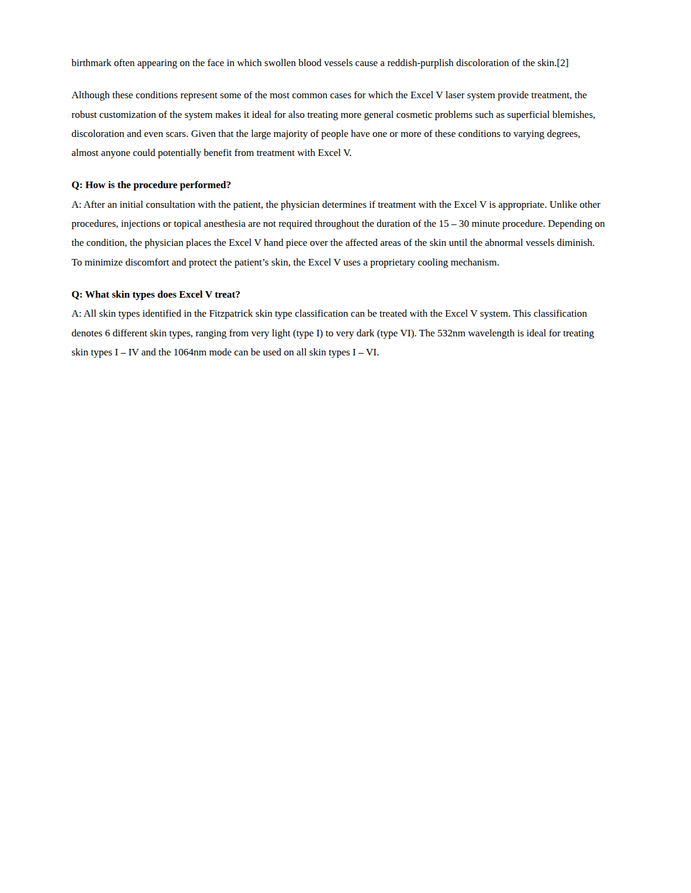birthmark often appearing on the face in which swollen blood vessels cause a reddish-purplish discoloration of the skin.[2]
Although these conditions represent some of the most common cases for which the Excel V laser system provide treatment, the robust customization of the system makes it ideal for also treating more general cosmetic problems such as superficial blemishes, discoloration and even scars. Given that the large majority of people have one or more of these conditions to varying degrees, almost anyone could potentially benefit from treatment with Excel V.
Q: How is the procedure performed?
A: After an initial consultation with the patient, the physician determines if treatment with the Excel V is appropriate. Unlike other procedures, injections or topical anesthesia are not required throughout the duration of the 15 – 30 minute procedure. Depending on the condition, the physician places the Excel V hand piece over the affected areas of the skin until the abnormal vessels diminish. To minimize discomfort and protect the patient’s skin, the Excel V uses a proprietary cooling mechanism.
Q: What skin types does Excel V treat?
A: All skin types identified in the Fitzpatrick skin type classification can be treated with the Excel V system. This classification denotes 6 different skin types, ranging from very light (type I) to very dark (type VI). The 532nm wavelength is ideal for treating skin types I – IV and the 1064nm mode can be used on all skin types I – VI.